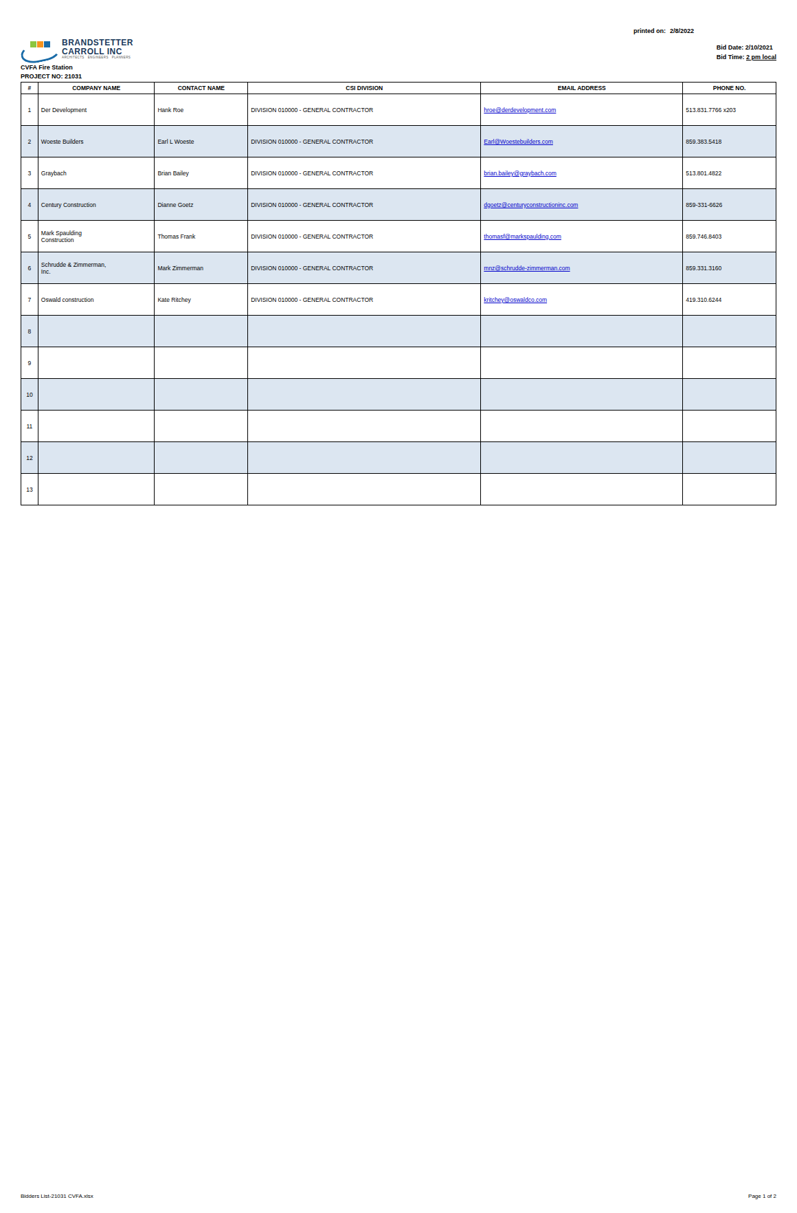printed on:2/8/2022
BRANDSTETTER
CARROLL INC
ARCHITECTS ENGINEERS PLANNERS
Bid Date: 2/10/2021
Bid Time: 2 pm local
CVFA Fire Station
PROJECT NO: 21031
| # | COMPANY NAME | CONTACT NAME | CSI DIVISION | EMAIL ADDRESS | PHONE NO. |
| --- | --- | --- | --- | --- | --- |
| 1 | Der Development | Hank Roe | DIVISION 010000 - GENERAL CONTRACTOR | hroe@derdevelopment.com | 513.831.7766 x203 |
| 2 | Woeste Builders | Earl L Woeste | DIVISION 010000 - GENERAL CONTRACTOR | Earl@Woestebuilders.com | 859.383.5418 |
| 3 | Graybach | Brian Bailey | DIVISION 010000 - GENERAL CONTRACTOR | brian.bailey@graybach.com | 513.801.4822 |
| 4 | Century Construction | Dianne Goetz | DIVISION 010000 - GENERAL CONTRACTOR | dgoetz@centuryconstructioninc.com | 859-331-6626 |
| 5 | Mark Spaulding Construction | Thomas Frank | DIVISION 010000 - GENERAL CONTRACTOR | thomasf@markspaulding.com | 859.746.8403 |
| 6 | Schrudde & Zimmerman, Inc. | Mark Zimmerman | DIVISION 010000 - GENERAL CONTRACTOR | mnz@schrudde-zimmerman.com | 859.331.3160 |
| 7 | Oswald construction | Kate Ritchey | DIVISION 010000 - GENERAL CONTRACTOR | kritchey@oswaldco.com | 419.310.6244 |
| 8 | | | | | |
| 9 | | | | | |
| 10 | | | | | |
| 11 | | | | | |
| 12 | | | | | |
| 13 | | | | | |
Bidders List-21031 CVFA.xlsx
Page 1 of 2